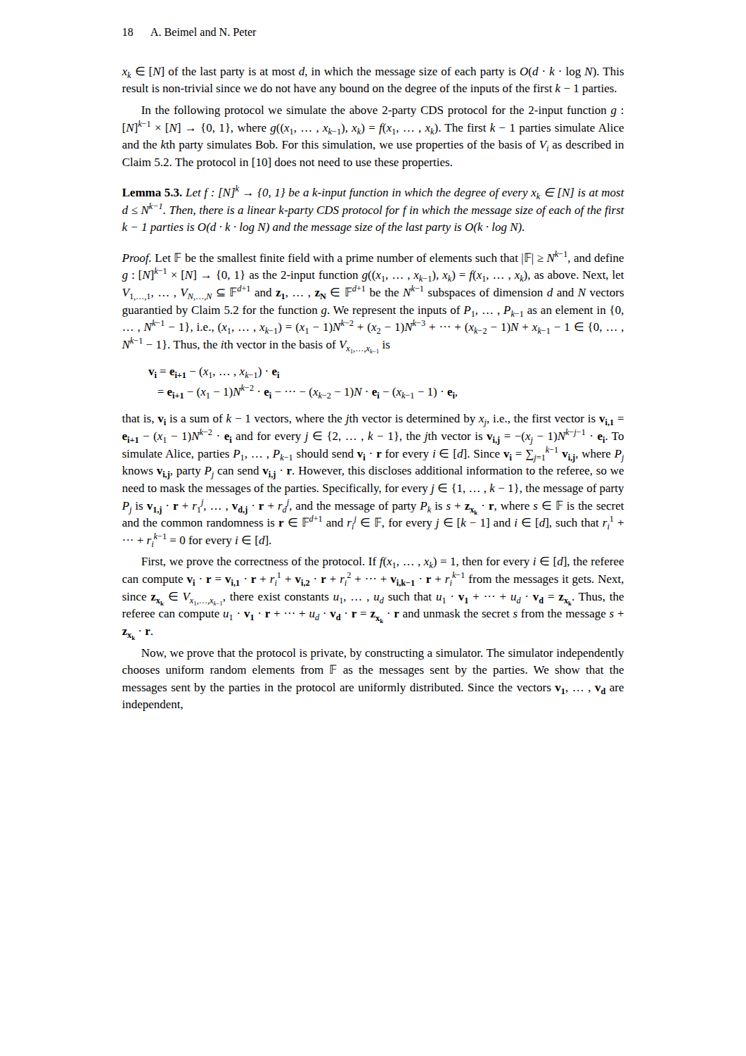18 A. Beimel and N. Peter
xk ∈ [N] of the last party is at most d, in which the message size of each party is O(d · k · log N). This result is non-trivial since we do not have any bound on the degree of the inputs of the first k − 1 parties.
In the following protocol we simulate the above 2-party CDS protocol for the 2-input function g : [N]k−1 × [N] → {0, 1}, where g((x1, … , xk−1), xk) = f(x1, … , xk). The first k − 1 parties simulate Alice and the kth party simulates Bob. For this simulation, we use properties of the basis of Vi as described in Claim 5.2. The protocol in [10] does not need to use these properties.
Lemma 5.3. Let f : [N]k → {0, 1} be a k-input function in which the degree of every xk ∈ [N] is at most d ≤ Nk−1. Then, there is a linear k-party CDS protocol for f in which the message size of each of the first k − 1 parties is O(d · k · log N) and the message size of the last party is O(k · log N).
Proof. Let 𝔽 be the smallest finite field with a prime number of elements such that |𝔽| ≥ Nk−1, and define g : [N]k−1 × [N] → {0, 1} as the 2-input function g((x1, … , xk−1), xk) = f(x1, … , xk), as above. Next, let V1,…,1, … , VN,…,N ⊆ 𝔽d+1 and z1, … , zN ∈ 𝔽d+1 be the Nk−1 subspaces of dimension d and N vectors guarantied by Claim 5.2 for the function g. We represent the inputs of P1, … , Pk−1 as an element in {0, … , Nk−1 − 1}, i.e., (x1, … , xk−1) = (x1 − 1)Nk−2 + (x2 − 1)Nk−3 + ··· + (xk−2 − 1)N + xk−1 − 1 ∈ {0, … , Nk−1 − 1}. Thus, the ith vector in the basis of Vx1,…,xk−1 is
vi = ei+1 − (x1, … , xk−1) · ei = ei+1 − (x1 − 1)Nk−2 · ei − ··· − (xk−2 − 1)N · ei − (xk−1 − 1) · ei,
that is, vi is a sum of k − 1 vectors, where the jth vector is determined by xj, i.e., the first vector is vi,1 = ei+1 − (x1 − 1)Nk−2 · ei and for every j ∈ {2, … , k − 1}, the jth vector is vi,j = −(xj − 1)Nk−j−1 · ei. To simulate Alice, parties P1, … , Pk−1 should send vi · r for every i ∈ [d]. Since vi = ∑j=1k−1 vi,j, where Pj knows vi,j, party Pj can send vi,j · r. However, this discloses additional information to the referee, so we need to mask the messages of the parties. Specifically, for every j ∈ {1, … , k − 1}, the message of party Pj is v1,j · r + r1j, … , vd,j · r + rdj, and the message of party Pk is s + zxk · r, where s ∈ 𝔽 is the secret and the common randomness is r ∈ 𝔽d+1 and rij ∈ 𝔽, for every j ∈ [k − 1] and i ∈ [d], such that ri1 + ··· + rik−1 = 0 for every i ∈ [d].
First, we prove the correctness of the protocol. If f(x1, … , xk) = 1, then for every i ∈ [d], the referee can compute vi · r = vi,1 · r + ri1 + vi,2 · r + ri2 + ··· + vi,k−1 · r + rik−1 from the messages it gets. Next, since zxk ∈ Vx1,…,xk−1, there exist constants u1, … , ud such that u1 · v1 + ··· + ud · vd = zxk. Thus, the referee can compute u1 · v1 · r + ··· + ud · vd · r = zxk · r and unmask the secret s from the message s + zxk · r.
Now, we prove that the protocol is private, by constructing a simulator. The simulator independently chooses uniform random elements from 𝔽 as the messages sent by the parties. We show that the messages sent by the parties in the protocol are uniformly distributed. Since the vectors v1, … , vd are independent,